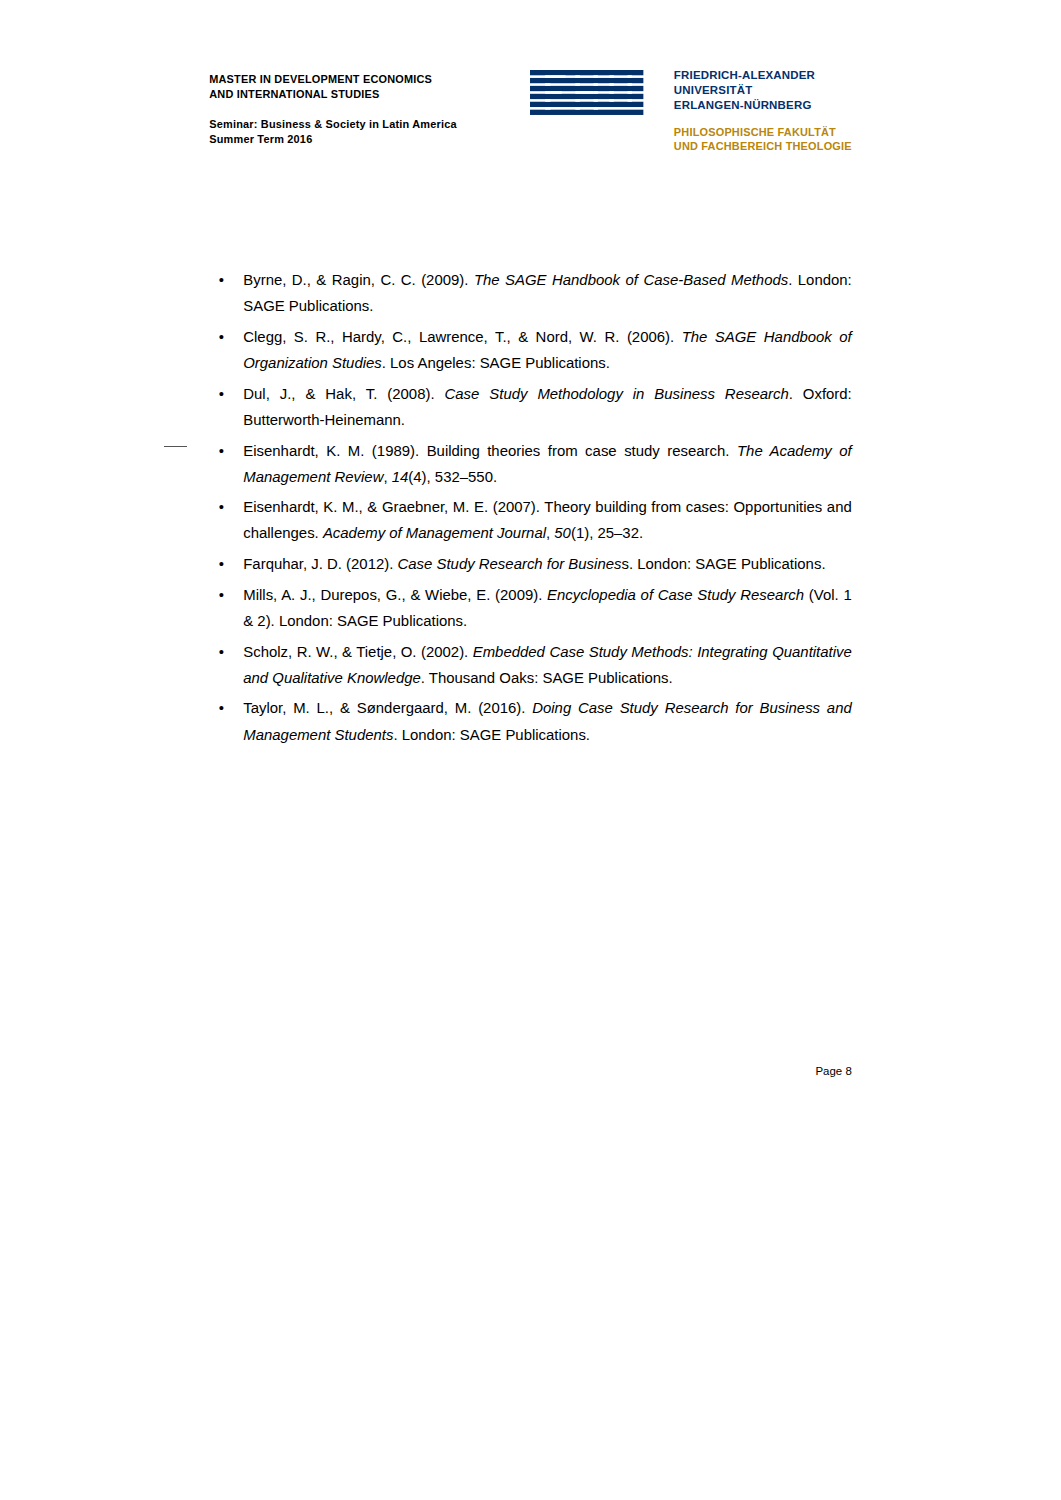MASTER IN DEVELOPMENT ECONOMICS
AND INTERNATIONAL STUDIES
Seminar: Business & Society in Latin America
Summer Term 2016
Friedrich-Alexander
Universität
Erlangen-Nürnberg
Philosophische Fakultät
und Fachbereich Theologie
Byrne, D., & Ragin, C. C. (2009). The SAGE Handbook of Case-Based Methods. London: SAGE Publications.
Clegg, S. R., Hardy, C., Lawrence, T., & Nord, W. R. (2006). The SAGE Handbook of Organization Studies. Los Angeles: SAGE Publications.
Dul, J., & Hak, T. (2008). Case Study Methodology in Business Research. Oxford: Butterworth-Heinemann.
Eisenhardt, K. M. (1989). Building theories from case study research. The Academy of Management Review, 14(4), 532–550.
Eisenhardt, K. M., & Graebner, M. E. (2007). Theory building from cases: Opportunities and challenges. Academy of Management Journal, 50(1), 25–32.
Farquhar, J. D. (2012). Case Study Research for Business. London: SAGE Publications.
Mills, A. J., Durepos, G., & Wiebe, E. (2009). Encyclopedia of Case Study Research (Vol. 1 & 2). London: SAGE Publications.
Scholz, R. W., & Tietje, O. (2002). Embedded Case Study Methods: Integrating Quantitative and Qualitative Knowledge. Thousand Oaks: SAGE Publications.
Taylor, M. L., & Søndergaard, M. (2016). Doing Case Study Research for Business and Management Students. London: SAGE Publications.
Page 8